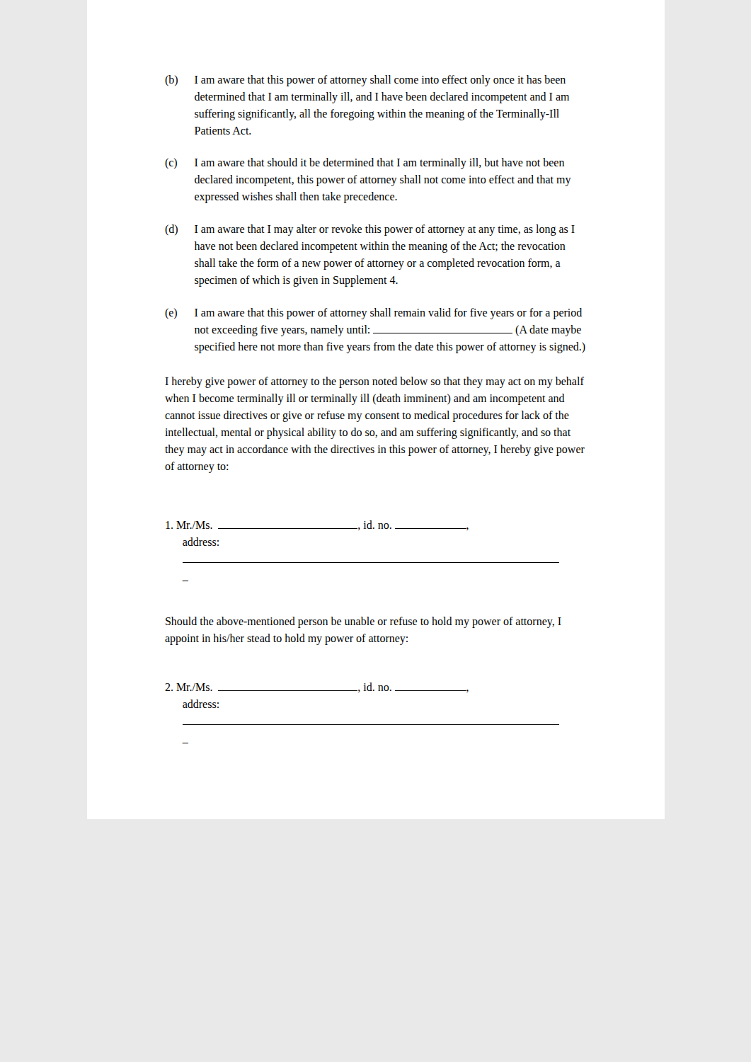(b) I am aware that this power of attorney shall come into effect only once it has been determined that I am terminally ill, and I have been declared incompetent and I am suffering significantly, all the foregoing within the meaning of the Terminally-Ill Patients Act.
(c) I am aware that should it be determined that I am terminally ill, but have not been declared incompetent, this power of attorney shall not come into effect and that my expressed wishes shall then take precedence.
(d) I am aware that I may alter or revoke this power of attorney at any time, as long as I have not been declared incompetent within the meaning of the Act; the revocation shall take the form of a new power of attorney or a completed revocation form, a specimen of which is given in Supplement 4.
(e) I am aware that this power of attorney shall remain valid for five years or for a period not exceeding five years, namely until: (A date maybe specified here not more than five years from the date this power of attorney is signed.)
I hereby give power of attorney to the person noted below so that they may act on my behalf when I become terminally ill or terminally ill (death imminent) and am incompetent and cannot issue directives or give or refuse my consent to medical procedures for lack of the intellectual, mental or physical ability to do so, and am suffering significantly, and so that they may act in accordance with the directives in this power of attorney, I hereby give power of attorney to:
1. Mr./Ms. , id. no. , address: _
Should the above-mentioned person be unable or refuse to hold my power of attorney, I appoint in his/her stead to hold my power of attorney:
2. Mr./Ms. , id. no. , address: _